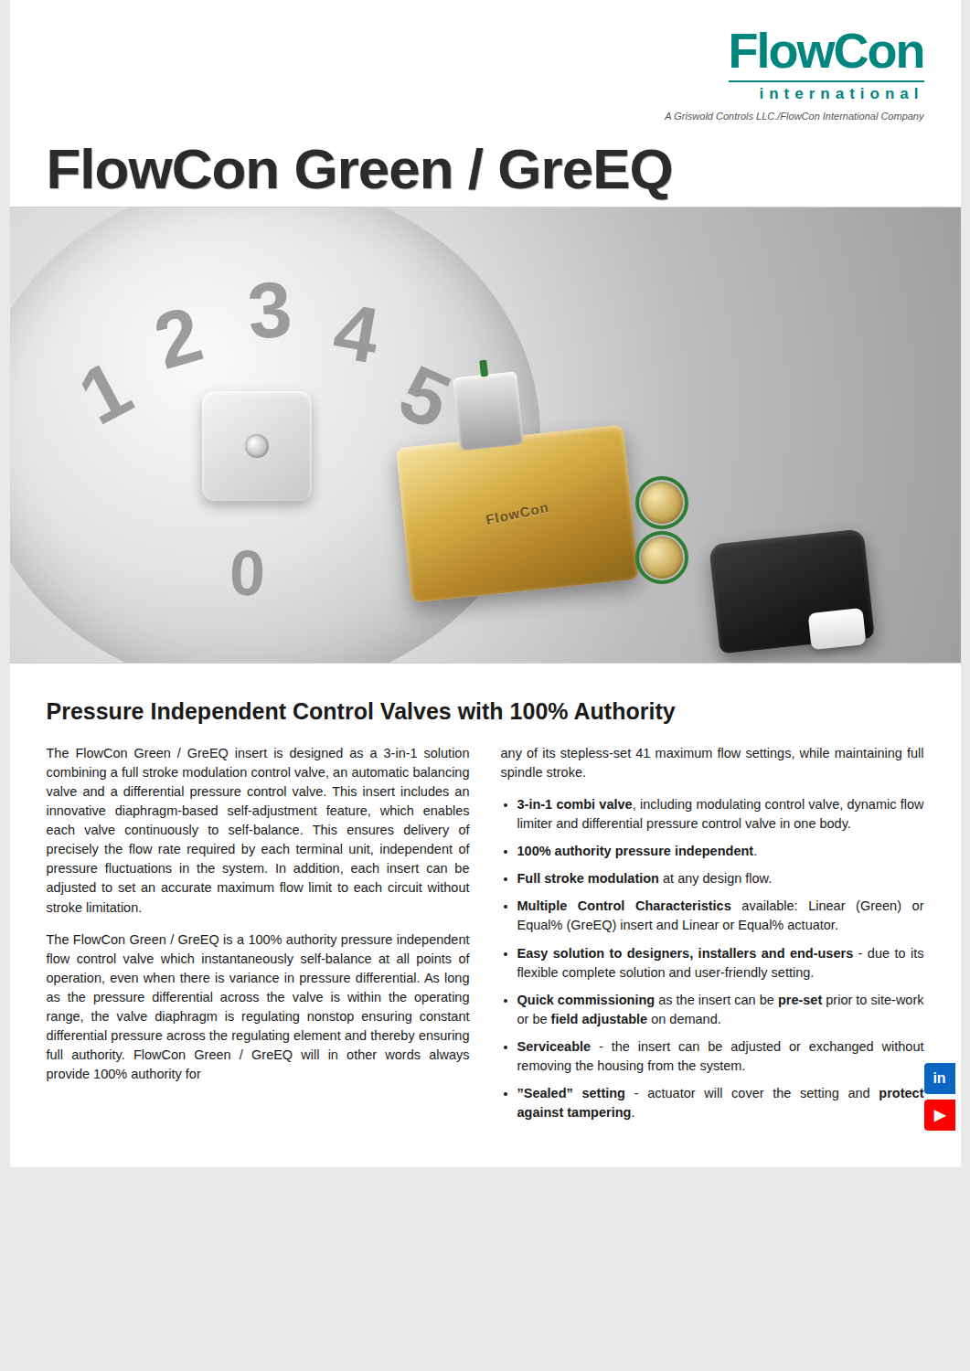FlowCon
international
A Griswold Controls LLC./FlowCon International Company
FlowCon Green / GreEQ
1 2 3 4 5 0
FlowCon
FlowCon
Pressure Independent Control Valves with 100% Authority
The FlowCon Green / GreEQ insert is designed as a 3-in-1 solution combining a full stroke modulation control valve, an automatic balancing valve and a differential pressure control valve. This insert includes an innovative diaphragm-based self-adjustment feature, which enables each valve continuously to self-balance. This ensures delivery of precisely the flow rate required by each terminal unit, independent of pressure fluctuations in the system. In addition, each insert can be adjusted to set an accurate maximum flow limit to each circuit without stroke limitation.
The FlowCon Green / GreEQ is a 100% authority pressure independent flow control valve which instantaneously self-balance at all points of operation, even when there is variance in pressure differential. As long as the pressure differential across the valve is within the operating range, the valve diaphragm is regulating nonstop ensuring constant differential pressure across the regulating element and thereby ensuring full authority. FlowCon Green / GreEQ will in other words always provide 100% authority for
any of its stepless-set 41 maximum flow settings, while maintaining full spindle stroke.
3-in-1 combi valve, including modulating control valve, dynamic flow limiter and differential pressure control valve in one body.
100% authority pressure independent.
Full stroke modulation at any design flow.
Multiple Control Characteristics available: Linear (Green) or Equal% (GreEQ) insert and Linear or Equal% actuator.
Easy solution to designers, installers and end-users - due to its flexible complete solution and user-friendly setting.
Quick commissioning as the insert can be pre-set prior to site-work or be field adjustable on demand.
Serviceable - the insert can be adjusted or exchanged without removing the housing from the system.
”Sealed” setting - actuator will cover the setting and protect against tampering.
in ▶